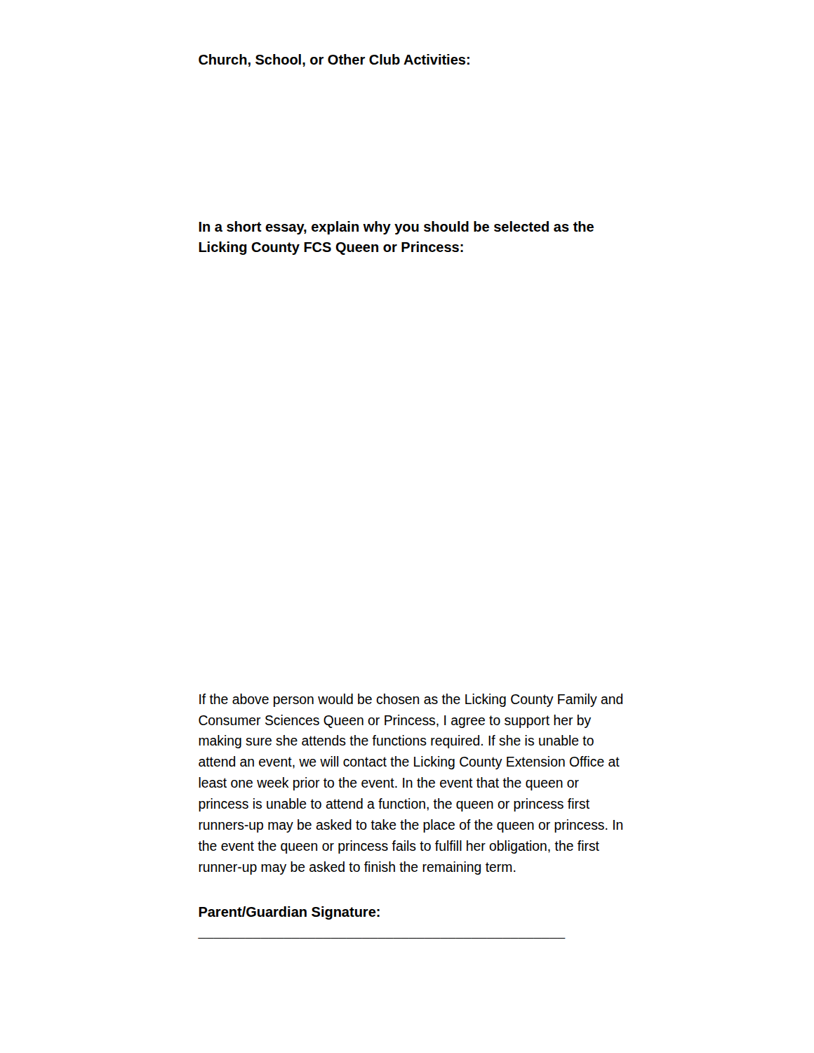Church, School, or Other Club Activities:
In a short essay, explain why you should be selected as the Licking County FCS Queen or Princess:
If the above person would be chosen as the Licking County Family and Consumer Sciences Queen or Princess, I agree to support her by making sure she attends the functions required. If she is unable to attend an event, we will contact the Licking County Extension Office at least one week prior to the event. In the event that the queen or princess is unable to attend a function, the queen or princess first runners-up may be asked to take the place of the queen or princess. In the event the queen or princess fails to fulfill her obligation, the first runner-up may be asked to finish the remaining term.
Parent/Guardian Signature: _______________________________________________